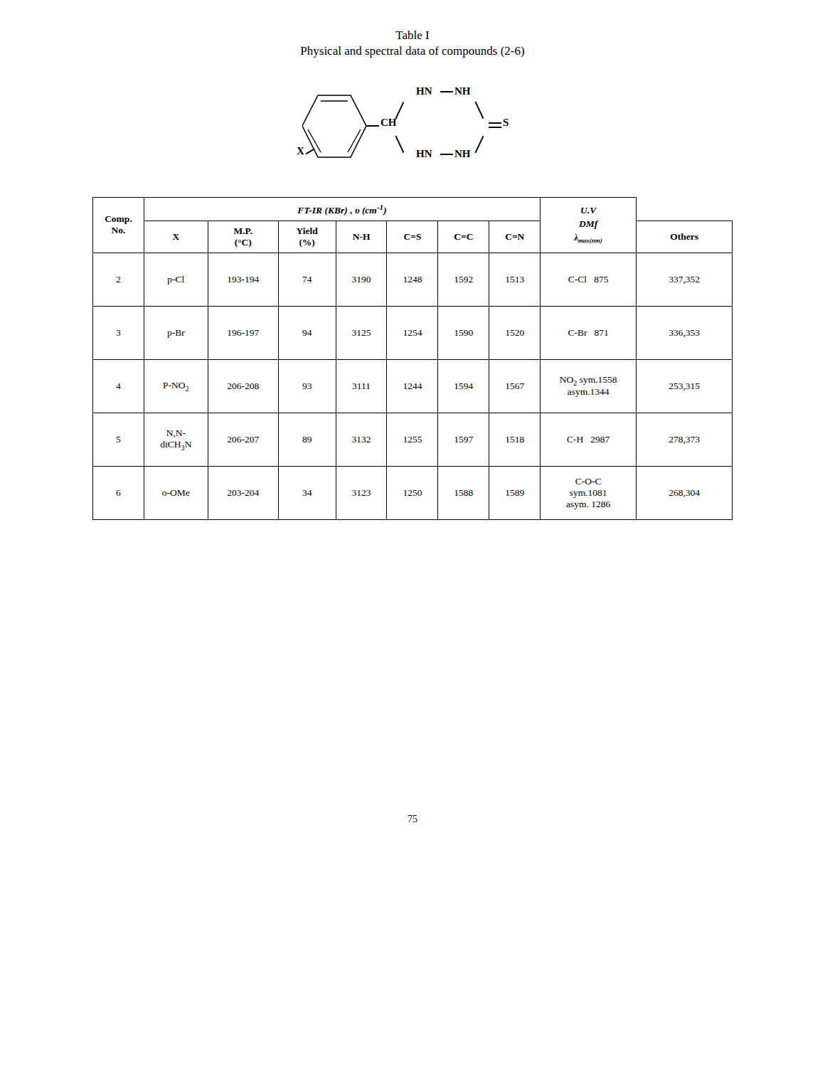Table I
Physical and spectral data of compounds (2-6)
X
CH
HN
NH
HN
NH
S
| Comp. No. | FT-IR (KBr) , υ (cm -1 ) | U.V DMf λ max(nm) |
| --- | --- | --- |
| X | M.P. (°C) | Yield (%) | N-H | C=S | C=C | C=N | Others |
| 2 | p-Cl | 193-194 | 74 | 3190 | 1248 | 1592 | 1513 | C-Cl 875 | 337,352 |
| 3 | p-Br | 196-197 | 94 | 3125 | 1254 | 1590 | 1520 | C-Br 871 | 336,353 |
| 4 | P-NO 2 | 206-208 | 93 | 3111 | 1244 | 1594 | 1567 | NO 2 sym.1558 asym.1344 | 253,315 |
| 5 | N,N- diCH 3 N | 206-207 | 89 | 3132 | 1255 | 1597 | 1518 | C-H 2987 | 278,373 |
| 6 | o-OMe | 203-204 | 34 | 3123 | 1250 | 1588 | 1589 | C-O-C sym.1081 asym. 1286 | 268,304 |
75